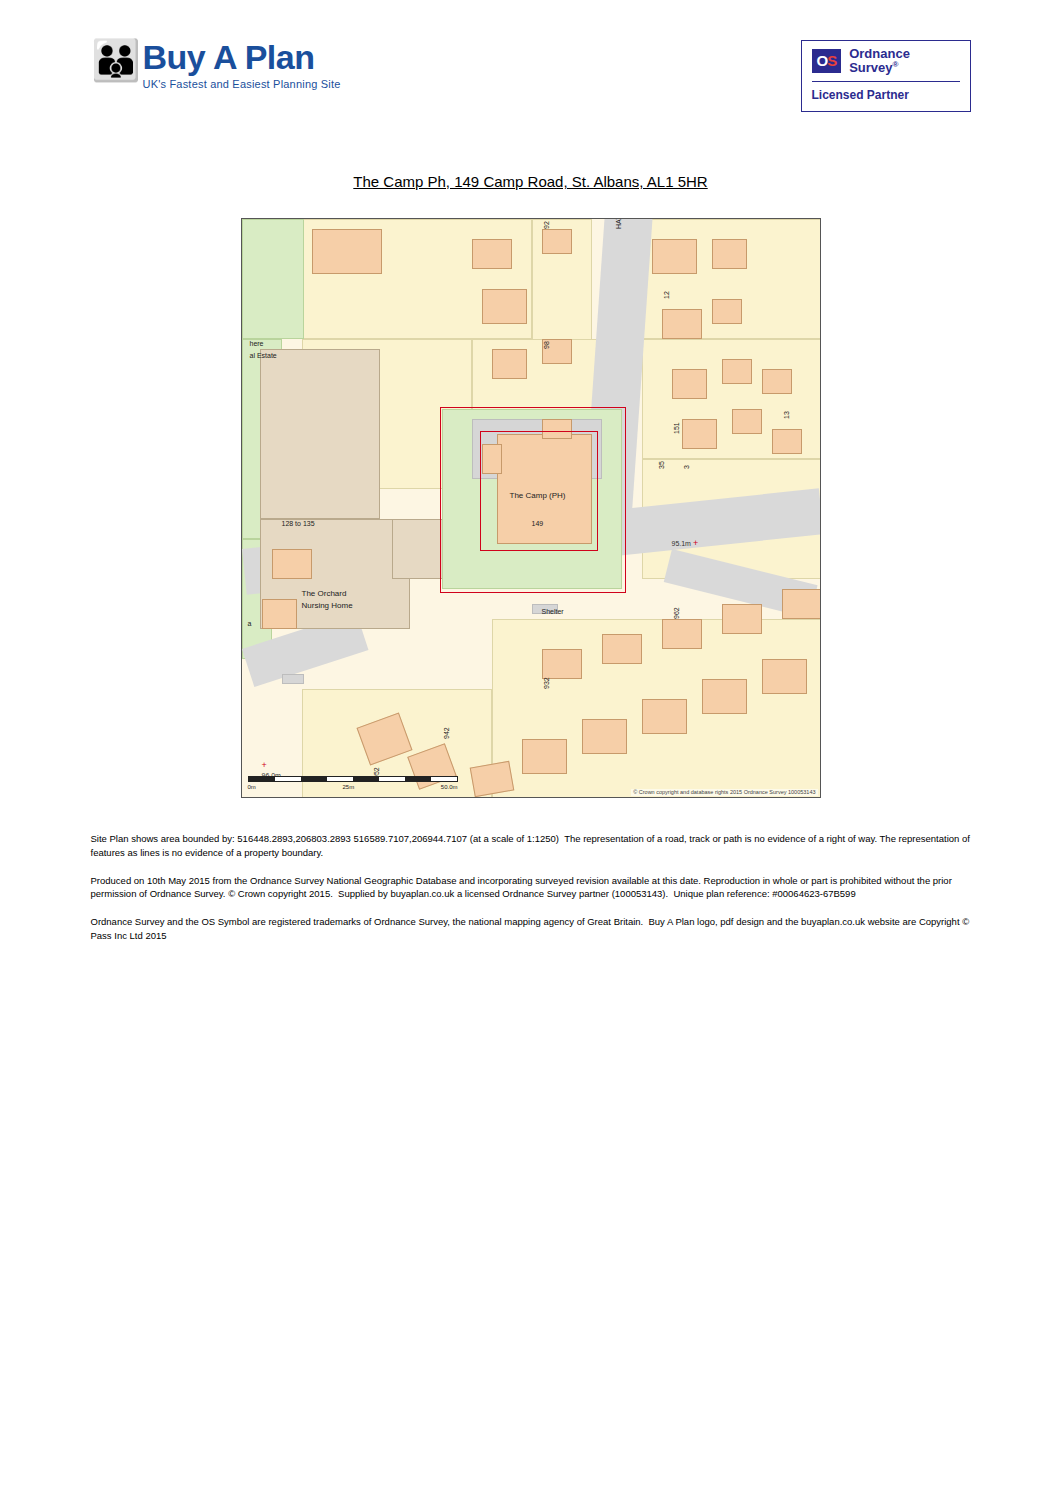👪
Buy A Plan
UK's Fastest and Easiest Planning Site
OS
Ordnance
Survey®
Licensed Partner
The Camp Ph, 149 Camp Road, St. Albans, AL1 5HR
➤N
HATFIELD STREET
92
98
12
13
151
35
3
here
al Estate
128 to 135
The Orchard
Nursing Home
a
The Camp (PH)
149
Shelter
962
932
942
952
95.1m +
+
96.0m
0m 25m 50.0m
© Crown copyright and database rights 2015 Ordnance Survey 100053143
Site Plan shows area bounded by: 516448.2893,206803.2893 516589.7107,206944.7107 (at a scale of 1:1250) The representation of a road, track or path is no evidence of a right of way. The representation of features as lines is no evidence of a property boundary.
Produced on 10th May 2015 from the Ordnance Survey National Geographic Database and incorporating surveyed revision available at this date. Reproduction in whole or part is prohibited without the prior permission of Ordnance Survey. © Crown copyright 2015. Supplied by buyaplan.co.uk a licensed Ordnance Survey partner (100053143). Unique plan reference: #00064623-67B599
Ordnance Survey and the OS Symbol are registered trademarks of Ordnance Survey, the national mapping agency of Great Britain. Buy A Plan logo, pdf design and the buyaplan.co.uk website are Copyright © Pass Inc Ltd 2015